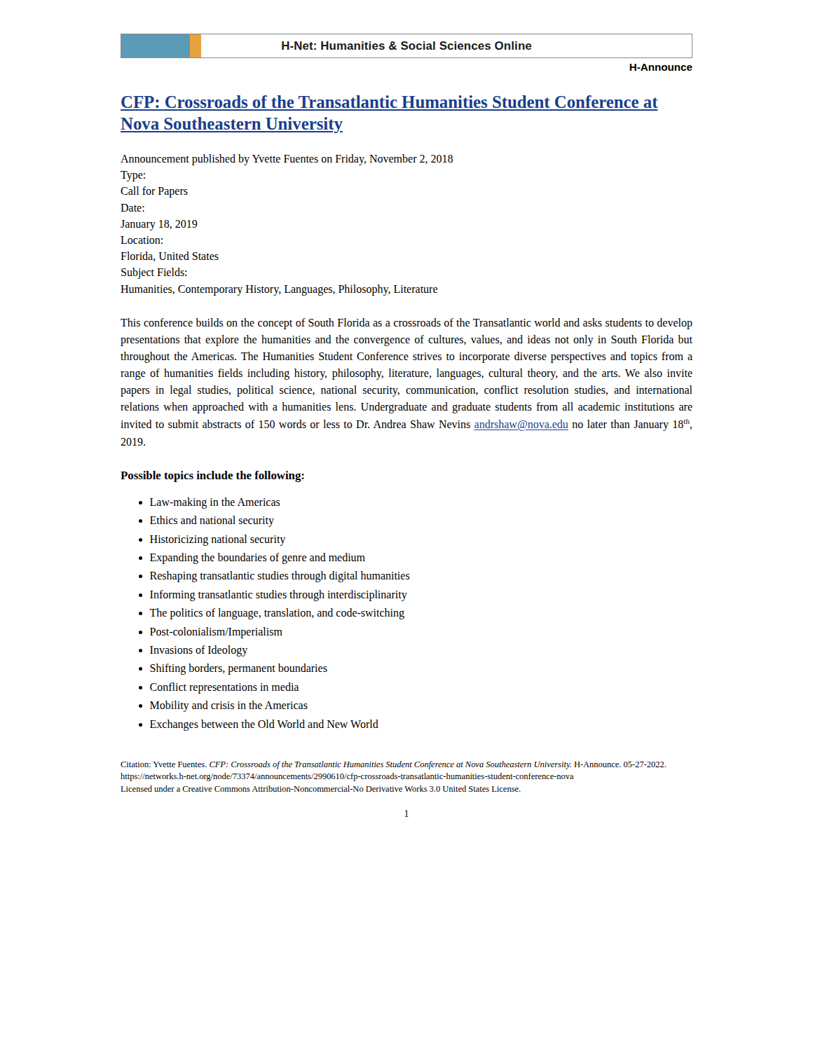H-Net: Humanities & Social Sciences Online
H-Announce
CFP: Crossroads of the Transatlantic Humanities Student Conference at Nova Southeastern University
Announcement published by Yvette Fuentes on Friday, November 2, 2018
Type:
Call for Papers
Date:
January 18, 2019
Location:
Florida, United States
Subject Fields:
Humanities, Contemporary History, Languages, Philosophy, Literature
This conference builds on the concept of South Florida as a crossroads of the Transatlantic world and asks students to develop presentations that explore the humanities and the convergence of cultures, values, and ideas not only in South Florida but throughout the Americas. The Humanities Student Conference strives to incorporate diverse perspectives and topics from a range of humanities fields including history, philosophy, literature, languages, cultural theory, and the arts. We also invite papers in legal studies, political science, national security, communication, conflict resolution studies, and international relations when approached with a humanities lens. Undergraduate and graduate students from all academic institutions are invited to submit abstracts of 150 words or less to Dr. Andrea Shaw Nevins andrshaw@nova.edu no later than January 18th, 2019.
Possible topics include the following:
Law-making in the Americas
Ethics and national security
Historicizing national security
Expanding the boundaries of genre and medium
Reshaping transatlantic studies through digital humanities
Informing transatlantic studies through interdisciplinarity
The politics of language, translation, and code-switching
Post-colonialism/Imperialism
Invasions of Ideology
Shifting borders, permanent boundaries
Conflict representations in media
Mobility and crisis in the Americas
Exchanges between the Old World and New World
Citation: Yvette Fuentes. CFP: Crossroads of the Transatlantic Humanities Student Conference at Nova Southeastern University. H-Announce. 05-27-2022.
https://networks.h-net.org/node/73374/announcements/2990610/cfp-crossroads-transatlantic-humanities-student-conference-nova
Licensed under a Creative Commons Attribution-Noncommercial-No Derivative Works 3.0 United States License.
1